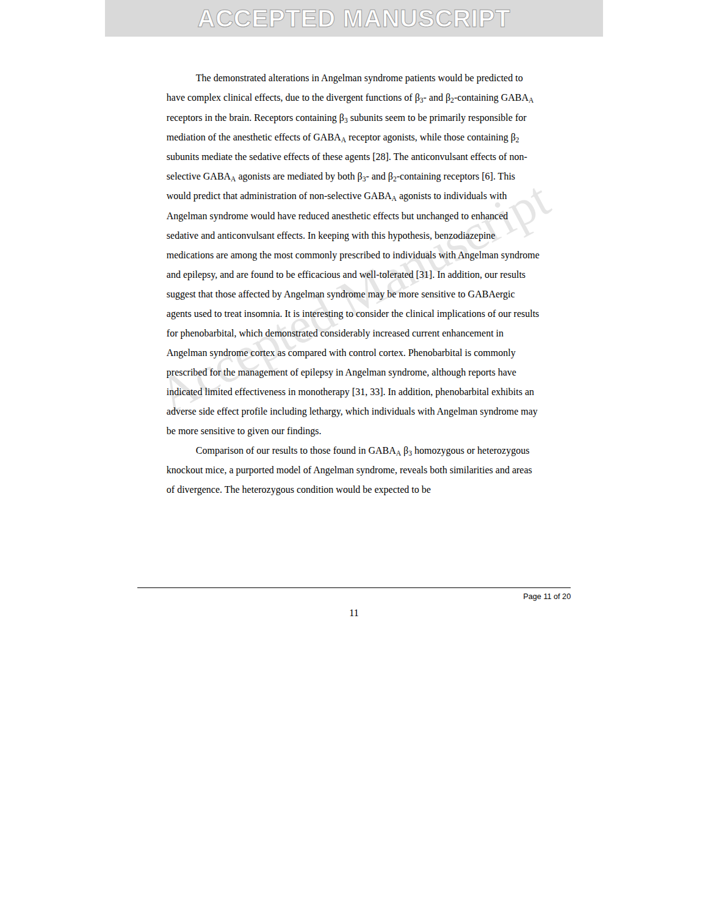ACCEPTED MANUSCRIPT
Accepted Manuscript
The demonstrated alterations in Angelman syndrome patients would be predicted to have complex clinical effects, due to the divergent functions of β3- and β2-containing GABAA receptors in the brain. Receptors containing β3 subunits seem to be primarily responsible for mediation of the anesthetic effects of GABAA receptor agonists, while those containing β2 subunits mediate the sedative effects of these agents [28]. The anticonvulsant effects of non-selective GABAA agonists are mediated by both β3- and β2-containing receptors [6]. This would predict that administration of non-selective GABAA agonists to individuals with Angelman syndrome would have reduced anesthetic effects but unchanged to enhanced sedative and anticonvulsant effects. In keeping with this hypothesis, benzodiazepine medications are among the most commonly prescribed to individuals with Angelman syndrome and epilepsy, and are found to be efficacious and well-tolerated [31]. In addition, our results suggest that those affected by Angelman syndrome may be more sensitive to GABAergic agents used to treat insomnia. It is interesting to consider the clinical implications of our results for phenobarbital, which demonstrated considerably increased current enhancement in Angelman syndrome cortex as compared with control cortex. Phenobarbital is commonly prescribed for the management of epilepsy in Angelman syndrome, although reports have indicated limited effectiveness in monotherapy [31, 33]. In addition, phenobarbital exhibits an adverse side effect profile including lethargy, which individuals with Angelman syndrome may be more sensitive to given our findings.
Comparison of our results to those found in GABAA β3 homozygous or heterozygous knockout mice, a purported model of Angelman syndrome, reveals both similarities and areas of divergence. The heterozygous condition would be expected to be
11
Page 11 of 20